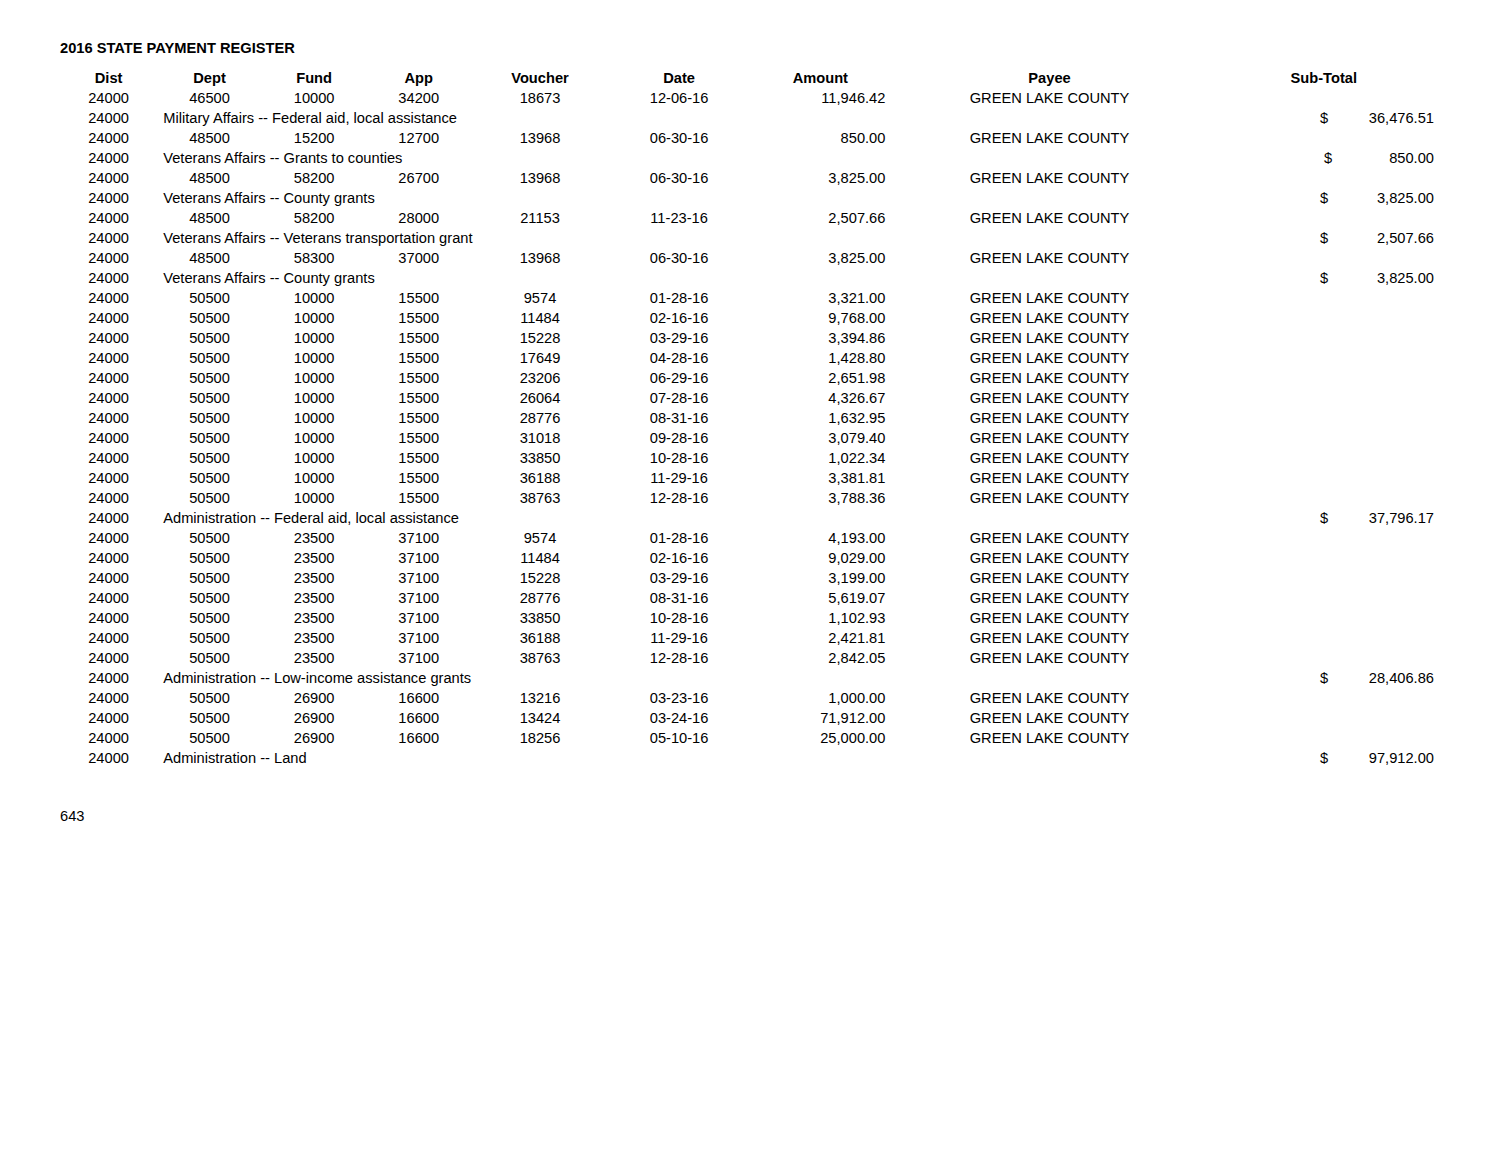2016 STATE PAYMENT REGISTER
| Dist | Dept | Fund | App | Voucher | Date | Amount | Payee | Sub-Total |
| --- | --- | --- | --- | --- | --- | --- | --- | --- |
| 24000 | 46500 | 10000 | 34200 | 18673 | 12-06-16 | 11,946.42 | GREEN LAKE COUNTY | |
| 24000 | Military Affairs -- Federal aid, local assistance | | | $ 36,476.51 |
| 24000 | 48500 | 15200 | 12700 | 13968 | 06-30-16 | 850.00 | GREEN LAKE COUNTY | |
| 24000 | Veterans Affairs -- Grants to counties | | | $ 850.00 |
| 24000 | 48500 | 58200 | 26700 | 13968 | 06-30-16 | 3,825.00 | GREEN LAKE COUNTY | |
| 24000 | Veterans Affairs -- County grants | | | $ 3,825.00 |
| 24000 | 48500 | 58200 | 28000 | 21153 | 11-23-16 | 2,507.66 | GREEN LAKE COUNTY | |
| 24000 | Veterans Affairs -- Veterans transportation grant | | | $ 2,507.66 |
| 24000 | 48500 | 58300 | 37000 | 13968 | 06-30-16 | 3,825.00 | GREEN LAKE COUNTY | |
| 24000 | Veterans Affairs -- County grants | | | $ 3,825.00 |
| 24000 | 50500 | 10000 | 15500 | 9574 | 01-28-16 | 3,321.00 | GREEN LAKE COUNTY | |
| 24000 | 50500 | 10000 | 15500 | 11484 | 02-16-16 | 9,768.00 | GREEN LAKE COUNTY | |
| 24000 | 50500 | 10000 | 15500 | 15228 | 03-29-16 | 3,394.86 | GREEN LAKE COUNTY | |
| 24000 | 50500 | 10000 | 15500 | 17649 | 04-28-16 | 1,428.80 | GREEN LAKE COUNTY | |
| 24000 | 50500 | 10000 | 15500 | 23206 | 06-29-16 | 2,651.98 | GREEN LAKE COUNTY | |
| 24000 | 50500 | 10000 | 15500 | 26064 | 07-28-16 | 4,326.67 | GREEN LAKE COUNTY | |
| 24000 | 50500 | 10000 | 15500 | 28776 | 08-31-16 | 1,632.95 | GREEN LAKE COUNTY | |
| 24000 | 50500 | 10000 | 15500 | 31018 | 09-28-16 | 3,079.40 | GREEN LAKE COUNTY | |
| 24000 | 50500 | 10000 | 15500 | 33850 | 10-28-16 | 1,022.34 | GREEN LAKE COUNTY | |
| 24000 | 50500 | 10000 | 15500 | 36188 | 11-29-16 | 3,381.81 | GREEN LAKE COUNTY | |
| 24000 | 50500 | 10000 | 15500 | 38763 | 12-28-16 | 3,788.36 | GREEN LAKE COUNTY | |
| 24000 | Administration -- Federal aid, local assistance | | | $ 37,796.17 |
| 24000 | 50500 | 23500 | 37100 | 9574 | 01-28-16 | 4,193.00 | GREEN LAKE COUNTY | |
| 24000 | 50500 | 23500 | 37100 | 11484 | 02-16-16 | 9,029.00 | GREEN LAKE COUNTY | |
| 24000 | 50500 | 23500 | 37100 | 15228 | 03-29-16 | 3,199.00 | GREEN LAKE COUNTY | |
| 24000 | 50500 | 23500 | 37100 | 28776 | 08-31-16 | 5,619.07 | GREEN LAKE COUNTY | |
| 24000 | 50500 | 23500 | 37100 | 33850 | 10-28-16 | 1,102.93 | GREEN LAKE COUNTY | |
| 24000 | 50500 | 23500 | 37100 | 36188 | 11-29-16 | 2,421.81 | GREEN LAKE COUNTY | |
| 24000 | 50500 | 23500 | 37100 | 38763 | 12-28-16 | 2,842.05 | GREEN LAKE COUNTY | |
| 24000 | Administration -- Low-income assistance grants | | | $ 28,406.86 |
| 24000 | 50500 | 26900 | 16600 | 13216 | 03-23-16 | 1,000.00 | GREEN LAKE COUNTY | |
| 24000 | 50500 | 26900 | 16600 | 13424 | 03-24-16 | 71,912.00 | GREEN LAKE COUNTY | |
| 24000 | 50500 | 26900 | 16600 | 18256 | 05-10-16 | 25,000.00 | GREEN LAKE COUNTY | |
| 24000 | Administration -- Land | | | $ 97,912.00 |
643